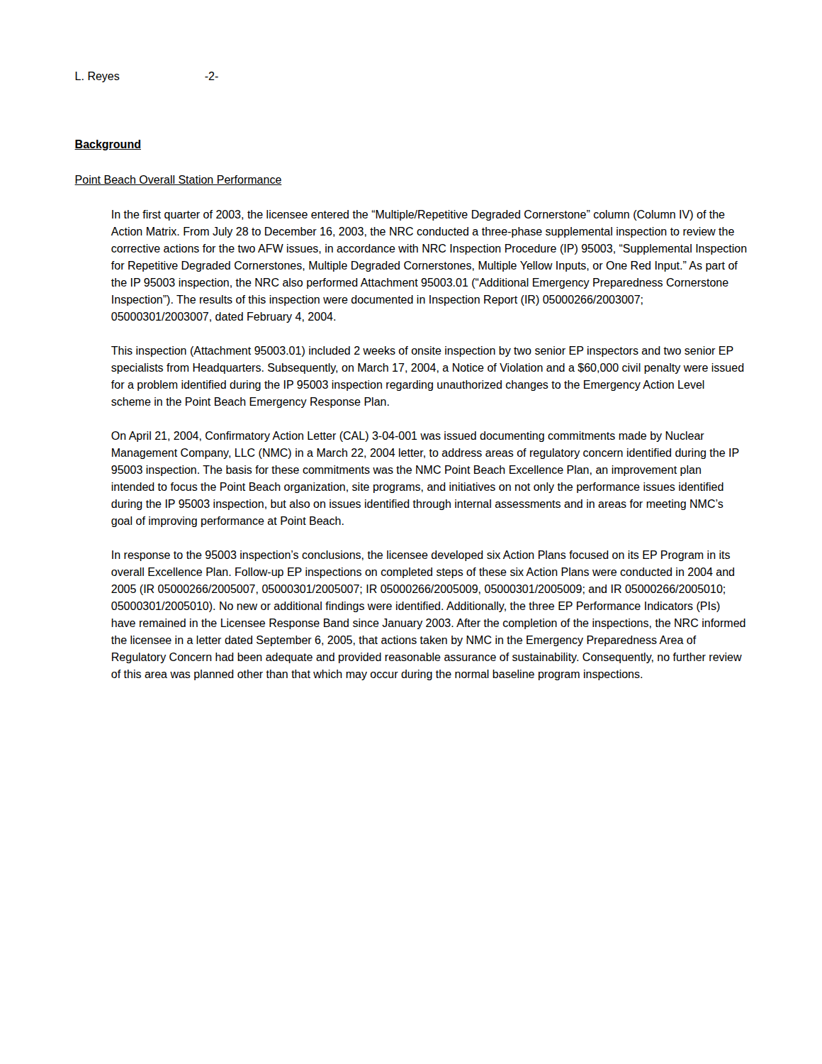L. Reyes -2-
Background
Point Beach Overall Station Performance
In the first quarter of 2003, the licensee entered the “Multiple/Repetitive Degraded Cornerstone” column (Column IV) of the Action Matrix. From July 28 to December 16, 2003, the NRC conducted a three-phase supplemental inspection to review the corrective actions for the two AFW issues, in accordance with NRC Inspection Procedure (IP) 95003, “Supplemental Inspection for Repetitive Degraded Cornerstones, Multiple Degraded Cornerstones, Multiple Yellow Inputs, or One Red Input.” As part of the IP 95003 inspection, the NRC also performed Attachment 95003.01 (“Additional Emergency Preparedness Cornerstone Inspection”). The results of this inspection were documented in Inspection Report (IR) 05000266/2003007; 05000301/2003007, dated February 4, 2004.
This inspection (Attachment 95003.01) included 2 weeks of onsite inspection by two senior EP inspectors and two senior EP specialists from Headquarters. Subsequently, on March 17, 2004, a Notice of Violation and a $60,000 civil penalty were issued for a problem identified during the IP 95003 inspection regarding unauthorized changes to the Emergency Action Level scheme in the Point Beach Emergency Response Plan.
On April 21, 2004, Confirmatory Action Letter (CAL) 3-04-001 was issued documenting commitments made by Nuclear Management Company, LLC (NMC) in a March 22, 2004 letter, to address areas of regulatory concern identified during the IP 95003 inspection. The basis for these commitments was the NMC Point Beach Excellence Plan, an improvement plan intended to focus the Point Beach organization, site programs, and initiatives on not only the performance issues identified during the IP 95003 inspection, but also on issues identified through internal assessments and in areas for meeting NMC’s goal of improving performance at Point Beach.
In response to the 95003 inspection’s conclusions, the licensee developed six Action Plans focused on its EP Program in its overall Excellence Plan. Follow-up EP inspections on completed steps of these six Action Plans were conducted in 2004 and 2005 (IR 05000266/2005007, 05000301/2005007; IR 05000266/2005009, 05000301/2005009; and IR 05000266/2005010; 05000301/2005010). No new or additional findings were identified. Additionally, the three EP Performance Indicators (PIs) have remained in the Licensee Response Band since January 2003. After the completion of the inspections, the NRC informed the licensee in a letter dated September 6, 2005, that actions taken by NMC in the Emergency Preparedness Area of Regulatory Concern had been adequate and provided reasonable assurance of sustainability. Consequently, no further review of this area was planned other than that which may occur during the normal baseline program inspections.